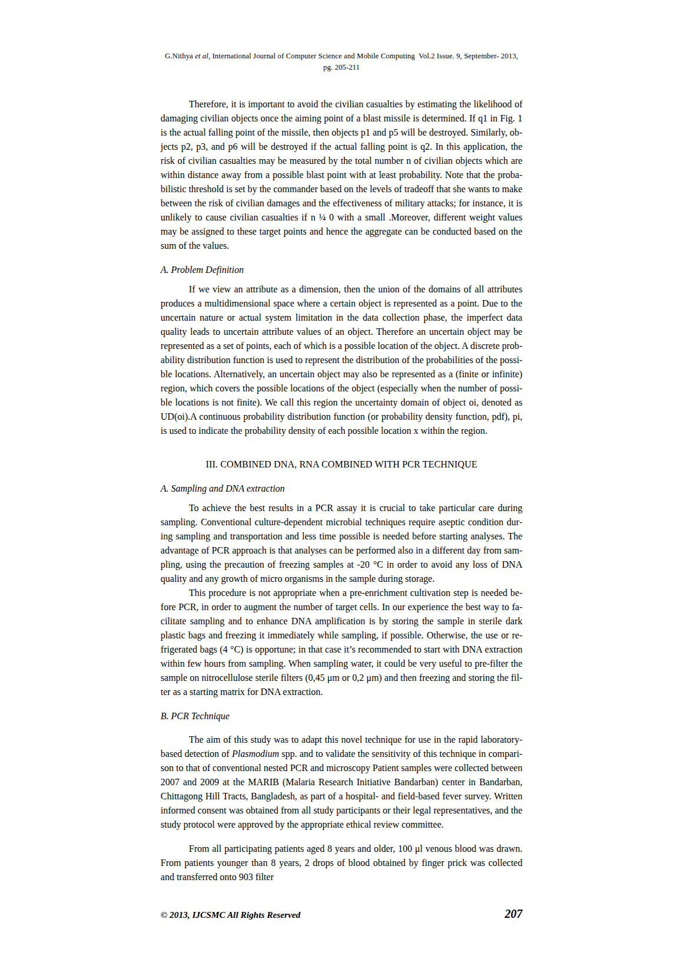G.Nithya et al, International Journal of Computer Science and Mobile Computing Vol.2 Issue. 9, September- 2013, pg. 205-211
Therefore, it is important to avoid the civilian casualties by estimating the likelihood of damaging civilian objects once the aiming point of a blast missile is determined. If q1 in Fig. 1 is the actual falling point of the missile, then objects p1 and p5 will be destroyed. Similarly, objects p2, p3, and p6 will be destroyed if the actual falling point is q2. In this application, the risk of civilian casualties may be measured by the total number n of civilian objects which are within distance away from a possible blast point with at least probability. Note that the probabilistic threshold is set by the commander based on the levels of tradeoff that she wants to make between the risk of civilian damages and the effectiveness of military attacks; for instance, it is unlikely to cause civilian casualties if n ¼ 0 with a small .Moreover, different weight values may be assigned to these target points and hence the aggregate can be conducted based on the sum of the values.
A. Problem Definition
If we view an attribute as a dimension, then the union of the domains of all attributes produces a multidimensional space where a certain object is represented as a point. Due to the uncertain nature or actual system limitation in the data collection phase, the imperfect data quality leads to uncertain attribute values of an object. Therefore an uncertain object may be represented as a set of points, each of which is a possible location of the object. A discrete probability distribution function is used to represent the distribution of the probabilities of the possible locations. Alternatively, an uncertain object may also be represented as a (finite or infinite) region, which covers the possible locations of the object (especially when the number of possible locations is not finite). We call this region the uncertainty domain of object oi, denoted as UD(oi).A continuous probability distribution function (or probability density function, pdf), pi, is used to indicate the probability density of each possible location x within the region.
III. Combined DNA, RNA combined with PCR Technique
A. Sampling and DNA extraction
To achieve the best results in a PCR assay it is crucial to take particular care during sampling. Conventional culture-dependent microbial techniques require aseptic condition during sampling and transportation and less time possible is needed before starting analyses. The advantage of PCR approach is that analyses can be performed also in a different day from sampling, using the precaution of freezing samples at -20 °C in order to avoid any loss of DNA quality and any growth of micro organisms in the sample during storage.
This procedure is not appropriate when a pre-enrichment cultivation step is needed before PCR, in order to augment the number of target cells. In our experience the best way to facilitate sampling and to enhance DNA amplification is by storing the sample in sterile dark plastic bags and freezing it immediately while sampling, if possible. Otherwise, the use or refrigerated bags (4 °C) is opportune; in that case it’s recommended to start with DNA extraction within few hours from sampling. When sampling water, it could be very useful to pre-filter the sample on nitrocellulose sterile filters (0,45 μm or 0,2 μm) and then freezing and storing the filter as a starting matrix for DNA extraction.
B. PCR Technique
The aim of this study was to adapt this novel technique for use in the rapid laboratory-based detection of Plasmodium spp. and to validate the sensitivity of this technique in comparison to that of conventional nested PCR and microscopy Patient samples were collected between 2007 and 2009 at the MARIB (Malaria Research Initiative Bandarban) center in Bandarban, Chittagong Hill Tracts, Bangladesh, as part of a hospital- and field-based fever survey. Written informed consent was obtained from all study participants or their legal representatives, and the study protocol were approved by the appropriate ethical review committee.
From all participating patients aged 8 years and older, 100 μl venous blood was drawn. From patients younger than 8 years, 2 drops of blood obtained by finger prick was collected and transferred onto 903 filter
© 2013, IJCSMC All Rights Reserved 207